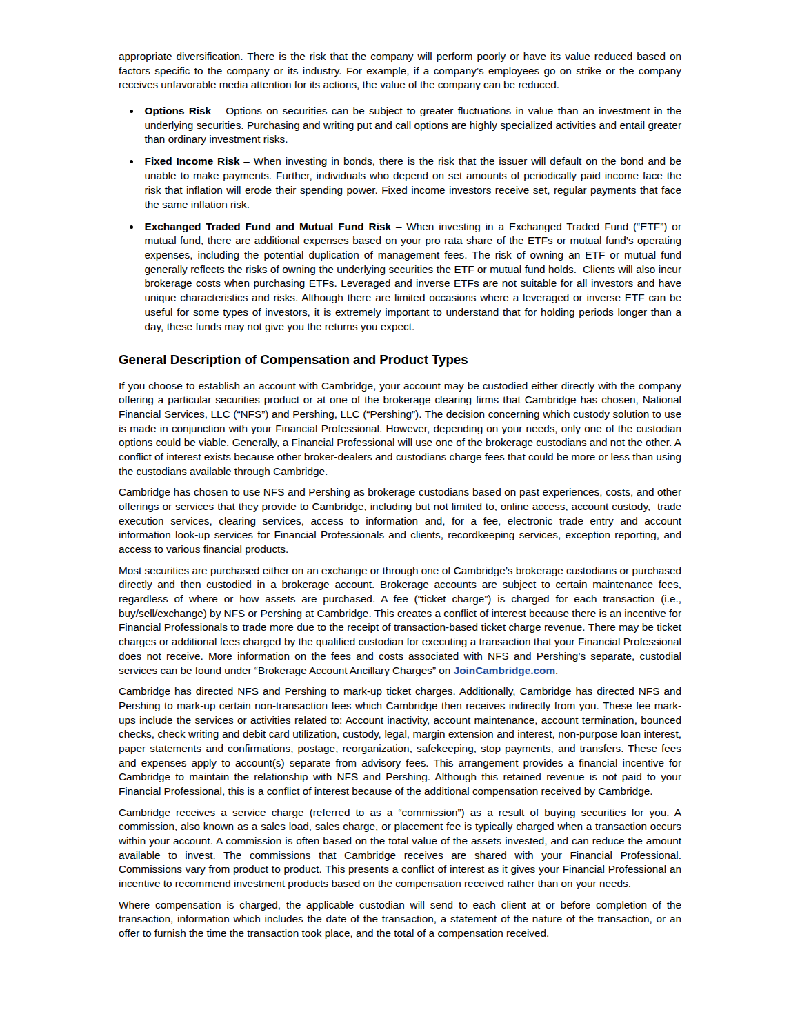appropriate diversification. There is the risk that the company will perform poorly or have its value reduced based on factors specific to the company or its industry. For example, if a company’s employees go on strike or the company receives unfavorable media attention for its actions, the value of the company can be reduced.
Options Risk – Options on securities can be subject to greater fluctuations in value than an investment in the underlying securities. Purchasing and writing put and call options are highly specialized activities and entail greater than ordinary investment risks.
Fixed Income Risk – When investing in bonds, there is the risk that the issuer will default on the bond and be unable to make payments. Further, individuals who depend on set amounts of periodically paid income face the risk that inflation will erode their spending power. Fixed income investors receive set, regular payments that face the same inflation risk.
Exchanged Traded Fund and Mutual Fund Risk – When investing in a Exchanged Traded Fund (“ETF”) or mutual fund, there are additional expenses based on your pro rata share of the ETFs or mutual fund’s operating expenses, including the potential duplication of management fees. The risk of owning an ETF or mutual fund generally reflects the risks of owning the underlying securities the ETF or mutual fund holds. Clients will also incur brokerage costs when purchasing ETFs. Leveraged and inverse ETFs are not suitable for all investors and have unique characteristics and risks. Although there are limited occasions where a leveraged or inverse ETF can be useful for some types of investors, it is extremely important to understand that for holding periods longer than a day, these funds may not give you the returns you expect.
General Description of Compensation and Product Types
If you choose to establish an account with Cambridge, your account may be custodied either directly with the company offering a particular securities product or at one of the brokerage clearing firms that Cambridge has chosen, National Financial Services, LLC (“NFS”) and Pershing, LLC (“Pershing”). The decision concerning which custody solution to use is made in conjunction with your Financial Professional. However, depending on your needs, only one of the custodian options could be viable. Generally, a Financial Professional will use one of the brokerage custodians and not the other. A conflict of interest exists because other broker-dealers and custodians charge fees that could be more or less than using the custodians available through Cambridge.
Cambridge has chosen to use NFS and Pershing as brokerage custodians based on past experiences, costs, and other offerings or services that they provide to Cambridge, including but not limited to, online access, account custody, trade execution services, clearing services, access to information and, for a fee, electronic trade entry and account information look-up services for Financial Professionals and clients, recordkeeping services, exception reporting, and access to various financial products.
Most securities are purchased either on an exchange or through one of Cambridge’s brokerage custodians or purchased directly and then custodied in a brokerage account. Brokerage accounts are subject to certain maintenance fees, regardless of where or how assets are purchased. A fee (“ticket charge”) is charged for each transaction (i.e., buy/sell/exchange) by NFS or Pershing at Cambridge. This creates a conflict of interest because there is an incentive for Financial Professionals to trade more due to the receipt of transaction-based ticket charge revenue. There may be ticket charges or additional fees charged by the qualified custodian for executing a transaction that your Financial Professional does not receive. More information on the fees and costs associated with NFS and Pershing’s separate, custodial services can be found under “Brokerage Account Ancillary Charges” on JoinCambridge.com.
Cambridge has directed NFS and Pershing to mark-up ticket charges. Additionally, Cambridge has directed NFS and Pershing to mark-up certain non-transaction fees which Cambridge then receives indirectly from you. These fee mark-ups include the services or activities related to: Account inactivity, account maintenance, account termination, bounced checks, check writing and debit card utilization, custody, legal, margin extension and interest, non-purpose loan interest, paper statements and confirmations, postage, reorganization, safekeeping, stop payments, and transfers. These fees and expenses apply to account(s) separate from advisory fees. This arrangement provides a financial incentive for Cambridge to maintain the relationship with NFS and Pershing. Although this retained revenue is not paid to your Financial Professional, this is a conflict of interest because of the additional compensation received by Cambridge.
Cambridge receives a service charge (referred to as a “commission”) as a result of buying securities for you. A commission, also known as a sales load, sales charge, or placement fee is typically charged when a transaction occurs within your account. A commission is often based on the total value of the assets invested, and can reduce the amount available to invest. The commissions that Cambridge receives are shared with your Financial Professional. Commissions vary from product to product. This presents a conflict of interest as it gives your Financial Professional an incentive to recommend investment products based on the compensation received rather than on your needs.
Where compensation is charged, the applicable custodian will send to each client at or before completion of the transaction, information which includes the date of the transaction, a statement of the nature of the transaction, or an offer to furnish the time the transaction took place, and the total of a compensation received.